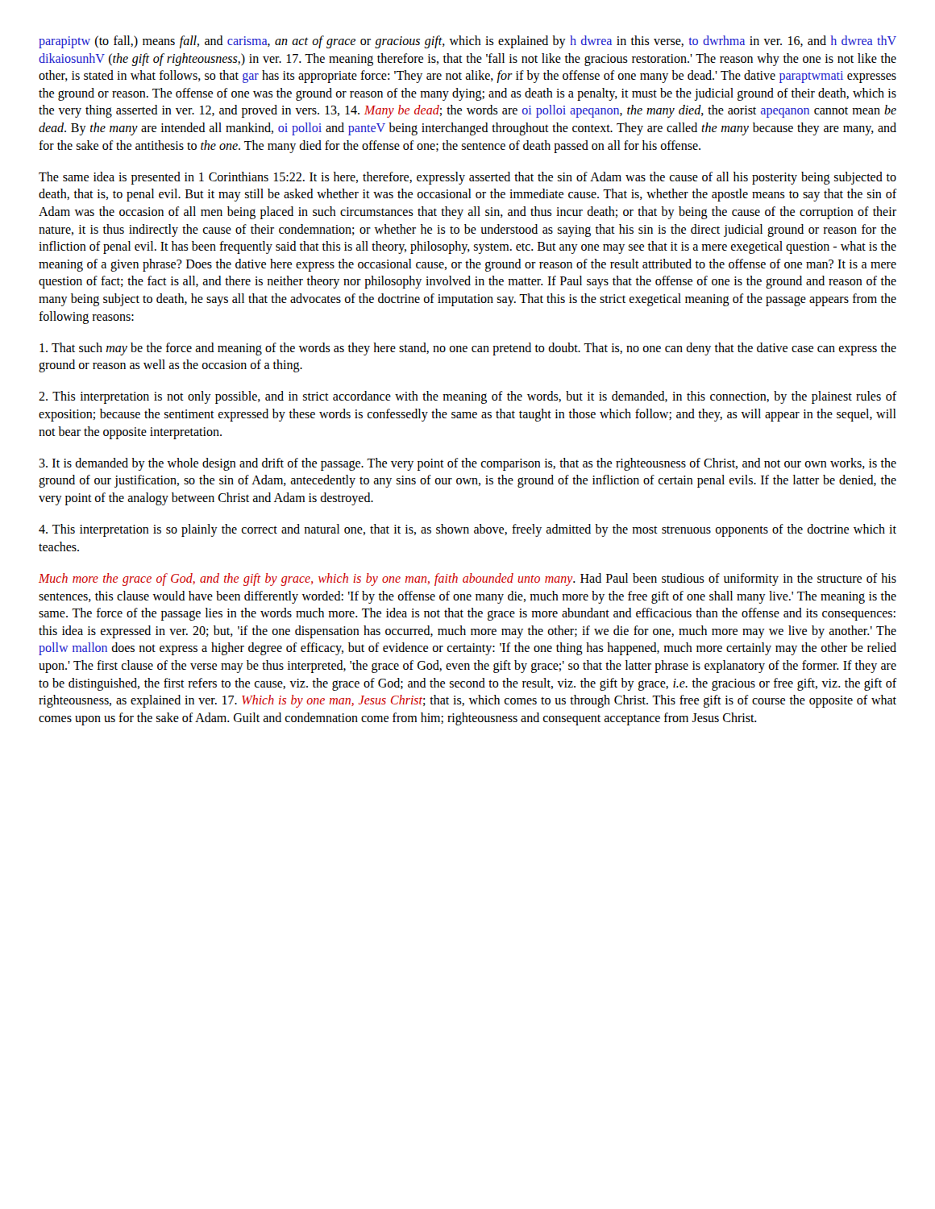parapiptw (to fall,) means fall, and carisma, an act of grace or gracious gift, which is explained by h dwrea in this verse, to dwrhma in ver. 16, and h dwrea thV dikaiosunhV (the gift of righteousness,) in ver. 17. The meaning therefore is, that the 'fall is not like the gracious restoration.' The reason why the one is not like the other, is stated in what follows, so that gar has its appropriate force: 'They are not alike, for if by the offense of one many be dead.' The dative paraptwmati expresses the ground or reason. The offense of one was the ground or reason of the many dying; and as death is a penalty, it must be the judicial ground of their death, which is the very thing asserted in ver. 12, and proved in vers. 13, 14. Many be dead; the words are oi polloi apeqanon, the many died, the aorist apeqanon cannot mean be dead. By the many are intended all mankind, oi polloi and panteV being interchanged throughout the context. They are called the many because they are many, and for the sake of the antithesis to the one. The many died for the offense of one; the sentence of death passed on all for his offense.
The same idea is presented in 1 Corinthians 15:22. It is here, therefore, expressly asserted that the sin of Adam was the cause of all his posterity being subjected to death, that is, to penal evil. But it may still be asked whether it was the occasional or the immediate cause. That is, whether the apostle means to say that the sin of Adam was the occasion of all men being placed in such circumstances that they all sin, and thus incur death; or that by being the cause of the corruption of their nature, it is thus indirectly the cause of their condemnation; or whether he is to be understood as saying that his sin is the direct judicial ground or reason for the infliction of penal evil. It has been frequently said that this is all theory, philosophy, system. etc. But any one may see that it is a mere exegetical question - what is the meaning of a given phrase? Does the dative here express the occasional cause, or the ground or reason of the result attributed to the offense of one man? It is a mere question of fact; the fact is all, and there is neither theory nor philosophy involved in the matter. If Paul says that the offense of one is the ground and reason of the many being subject to death, he says all that the advocates of the doctrine of imputation say. That this is the strict exegetical meaning of the passage appears from the following reasons:
1. That such may be the force and meaning of the words as they here stand, no one can pretend to doubt. That is, no one can deny that the dative case can express the ground or reason as well as the occasion of a thing.
2. This interpretation is not only possible, and in strict accordance with the meaning of the words, but it is demanded, in this connection, by the plainest rules of exposition; because the sentiment expressed by these words is confessedly the same as that taught in those which follow; and they, as will appear in the sequel, will not bear the opposite interpretation.
3. It is demanded by the whole design and drift of the passage. The very point of the comparison is, that as the righteousness of Christ, and not our own works, is the ground of our justification, so the sin of Adam, antecedently to any sins of our own, is the ground of the infliction of certain penal evils. If the latter be denied, the very point of the analogy between Christ and Adam is destroyed.
4. This interpretation is so plainly the correct and natural one, that it is, as shown above, freely admitted by the most strenuous opponents of the doctrine which it teaches.
Much more the grace of God, and the gift by grace, which is by one man, faith abounded unto many. Had Paul been studious of uniformity in the structure of his sentences, this clause would have been differently worded: 'If by the offense of one many die, much more by the free gift of one shall many live.' The meaning is the same. The force of the passage lies in the words much more. The idea is not that the grace is more abundant and efficacious than the offense and its consequences: this idea is expressed in ver. 20; but, 'if the one dispensation has occurred, much more may the other; if we die for one, much more may we live by another.' The pollw mallon does not express a higher degree of efficacy, but of evidence or certainty: 'If the one thing has happened, much more certainly may the other be relied upon.' The first clause of the verse may be thus interpreted, 'the grace of God, even the gift by grace;' so that the latter phrase is explanatory of the former. If they are to be distinguished, the first refers to the cause, viz. the grace of God; and the second to the result, viz. the gift by grace, i.e. the gracious or free gift, viz. the gift of righteousness, as explained in ver. 17. Which is by one man, Jesus Christ; that is, which comes to us through Christ. This free gift is of course the opposite of what comes upon us for the sake of Adam. Guilt and condemnation come from him; righteousness and consequent acceptance from Jesus Christ.